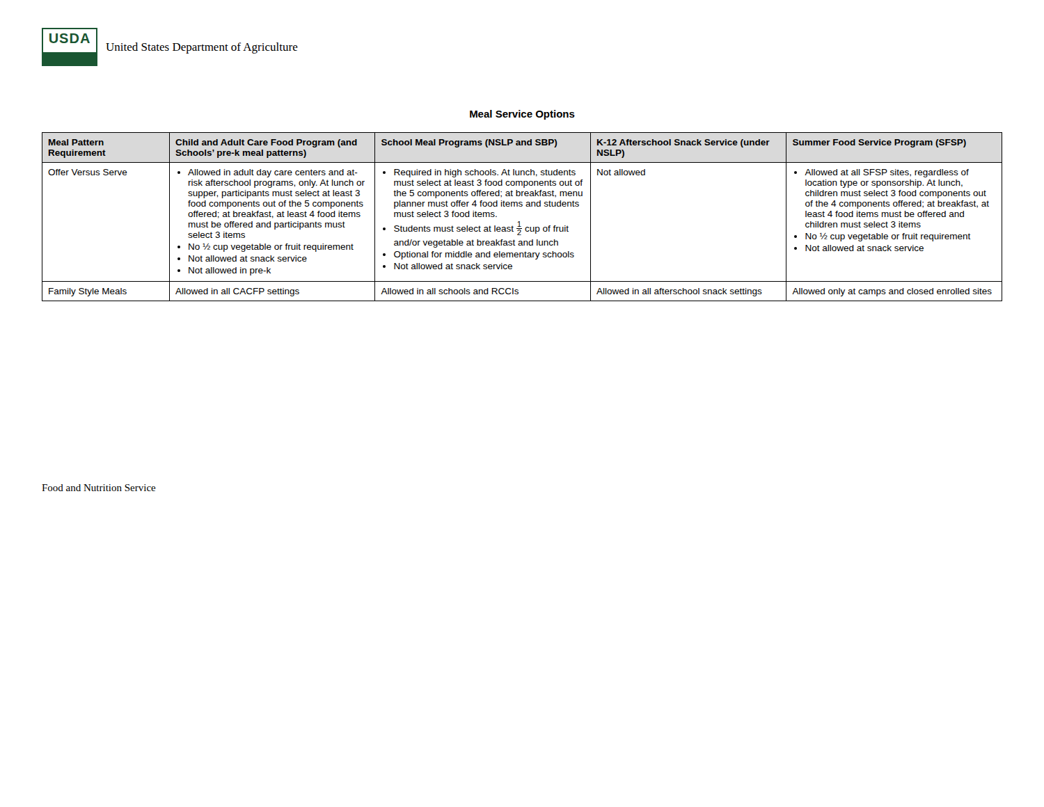USDA
United States Department of Agriculture
Meal Service Options
| Meal Pattern Requirement | Child and Adult Care Food Program (and Schools’ pre-k meal patterns) | School Meal Programs (NSLP and SBP) | K-12 Afterschool Snack Service (under NSLP) | Summer Food Service Program (SFSP) |
| --- | --- | --- | --- | --- |
| Offer Versus Serve | Allowed in adult day care centers and at-risk afterschool programs, only. At lunch or supper, participants must select at least 3 food components out of the 5 components offered; at breakfast, at least 4 food items must be offered and participants must select 3 items No ½ cup vegetable or fruit requirement Not allowed at snack service Not allowed in pre-k | Required in high schools. At lunch, students must select at least 3 food components out of the 5 components offered; at breakfast, menu planner must offer 4 food items and students must select 3 food items. Students must select at least 1 2 cup of fruit and/or vegetable at breakfast and lunch Optional for middle and elementary schools Not allowed at snack service | Not allowed | Allowed at all SFSP sites, regardless of location type or sponsorship. At lunch, children must select 3 food components out of the 4 components offered; at breakfast, at least 4 food items must be offered and children must select 3 items No ½ cup vegetable or fruit requirement Not allowed at snack service |
| Family Style Meals | Allowed in all CACFP settings | Allowed in all schools and RCCIs | Allowed in all afterschool snack settings | Allowed only at camps and closed enrolled sites |
Food and Nutrition Service